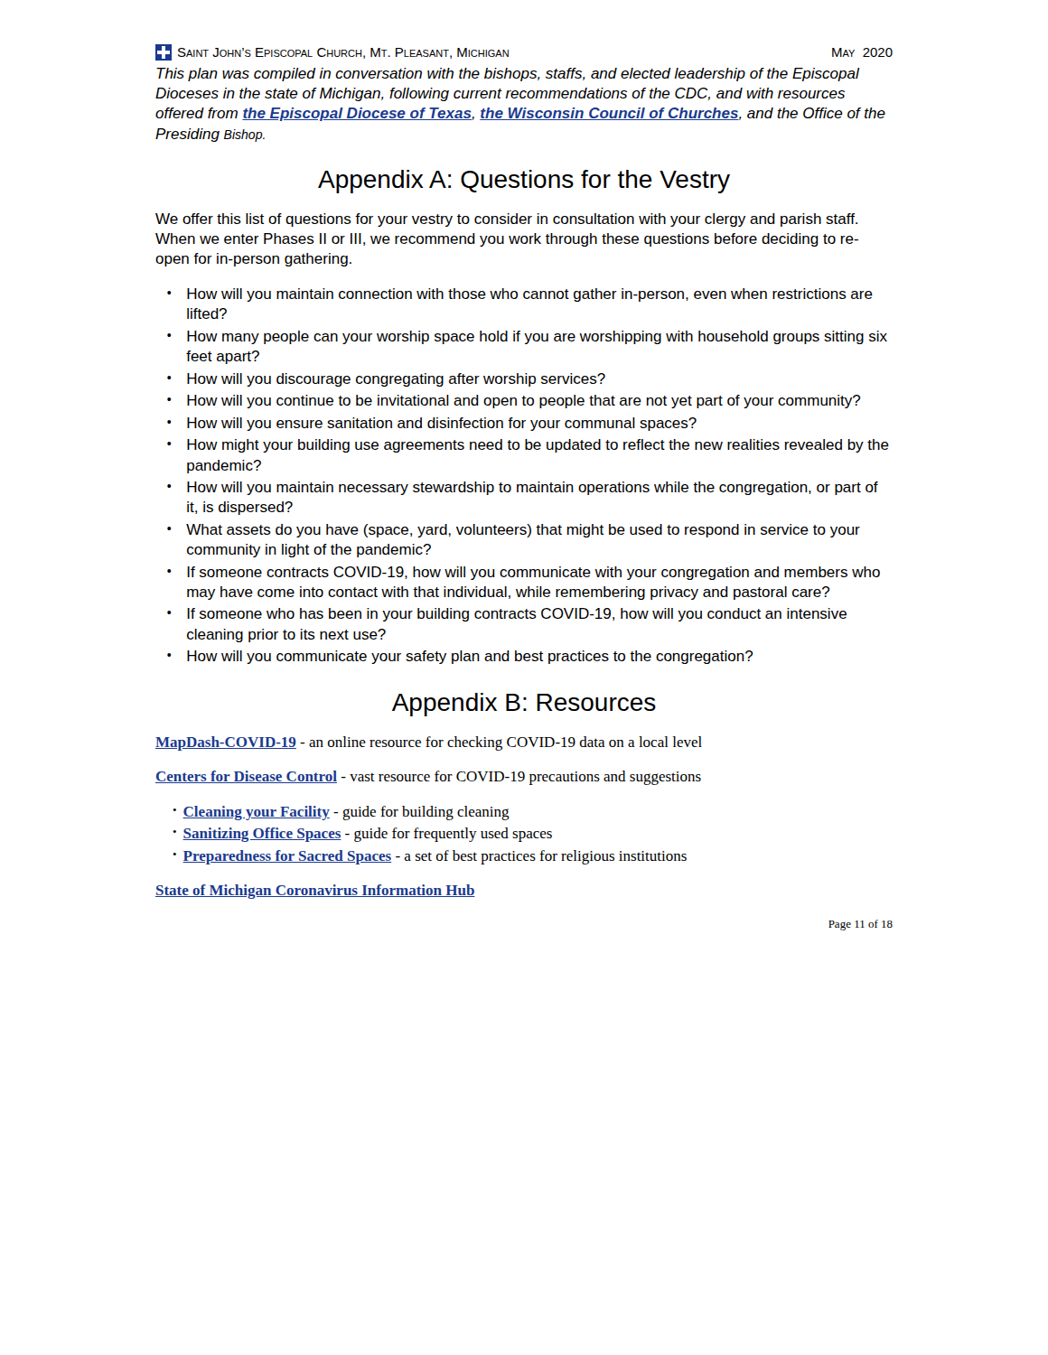Saint John’s Episcopal Church, Mt. Pleasant, Michigan
May 2020
This plan was compiled in conversation with the bishops, staffs, and elected leadership of the Episcopal Dioceses in the state of Michigan, following current recommendations of the CDC, and with resources offered from the Episcopal Diocese of Texas, the Wisconsin Council of Churches, and the Office of the Presiding Bishop.
Appendix A: Questions for the Vestry
We offer this list of questions for your vestry to consider in consultation with your clergy and parish staff. When we enter Phases II or III, we recommend you work through these questions before deciding to re-open for in-person gathering.
How will you maintain connection with those who cannot gather in-person, even when restrictions are lifted?
How many people can your worship space hold if you are worshipping with household groups sitting six feet apart?
How will you discourage congregating after worship services?
How will you continue to be invitational and open to people that are not yet part of your community?
How will you ensure sanitation and disinfection for your communal spaces?
How might your building use agreements need to be updated to reflect the new realities revealed by the pandemic?
How will you maintain necessary stewardship to maintain operations while the congregation, or part of it, is dispersed?
What assets do you have (space, yard, volunteers) that might be used to respond in service to your community in light of the pandemic?
If someone contracts COVID-19, how will you communicate with your congregation and members who may have come into contact with that individual, while remembering privacy and pastoral care?
If someone who has been in your building contracts COVID-19, how will you conduct an intensive cleaning prior to its next use?
How will you communicate your safety plan and best practices to the congregation?
Appendix B: Resources
MapDash-COVID-19 - an online resource for checking COVID-19 data on a local level
Centers for Disease Control - vast resource for COVID-19 precautions and suggestions
Cleaning your Facility - guide for building cleaning
Sanitizing Office Spaces - guide for frequently used spaces
Preparedness for Sacred Spaces - a set of best practices for religious institutions
State of Michigan Coronavirus Information Hub
Page 11 of 18